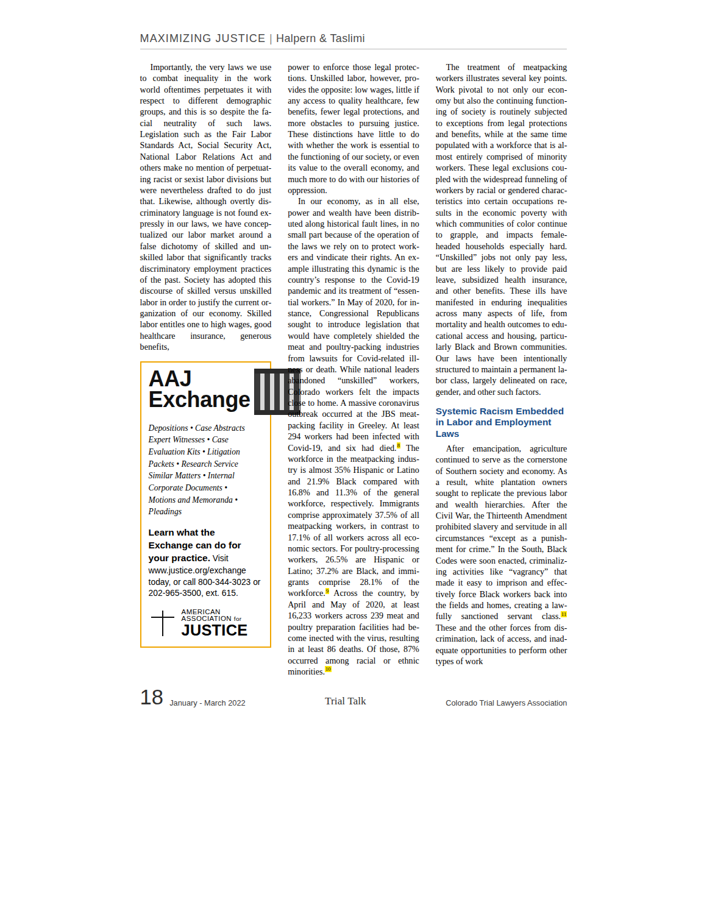MAXIMIZING JUSTICE|Halpern & Taslimi
Importantly, the very laws we use to combat inequality in the work world oftentimes perpetuates it with respect to different demographic groups, and this is so despite the facial neutrality of such laws. Legislation such as the Fair Labor Standards Act, Social Security Act, National Labor Relations Act and others make no mention of perpetuating racist or sexist labor divisions but were nevertheless drafted to do just that. Likewise, although overtly discriminatory language is not found expressly in our laws, we have conceptualized our labor market around a false dichotomy of skilled and unskilled labor that significantly tracks discriminatory employment practices of the past. Society has adopted this discourse of skilled versus unskilled labor in order to justify the current organization of our economy. Skilled labor entitles one to high wages, good healthcare insurance, generous benefits,
AAJ
Exchange
Depositions • Case Abstracts
Expert Witnesses • Case
Evaluation Kits • Litigation
Packets • Research Service
Similar Matters • Internal
Corporate Documents •
Motions and Memoranda •
Pleadings
Learn what the
Exchange can do for
your practice. Visit www.justice.org/exchange today, or call 800-344-3023 or 202-965-3500, ext. 615.
AMERICAN
ASSOCIATION for
JUSTICE
power to enforce those legal protections. Unskilled labor, however, provides the opposite: low wages, little if any access to quality healthcare, few benefits, fewer legal protections, and more obstacles to pursuing justice. These distinctions have little to do with whether the work is essential to the functioning of our society, or even its value to the overall economy, and much more to do with our histories of oppression.
In our economy, as in all else, power and wealth have been distributed along historical fault lines, in no small part because of the operation of the laws we rely on to protect workers and vindicate their rights. An example illustrating this dynamic is the country’s response to the Covid-19 pandemic and its treatment of “essential workers.” In May of 2020, for instance, Congressional Republicans sought to introduce legislation that would have completely shielded the meat and poultry-packing industries from lawsuits for Covid-related illness or death. While national leaders abandoned “unskilled” workers, Colorado workers felt the impacts close to home. A massive coronavirus outbreak occurred at the JBS meatpacking facility in Greeley. At least 294 workers had been infected with Covid-19, and six had died.8 The workforce in the meatpacking industry is almost 35% Hispanic or Latino and 21.9% Black compared with 16.8% and 11.3% of the general workforce, respectively. Immigrants comprise approximately 37.5% of all meatpacking workers, in contrast to 17.1% of all workers across all economic sectors. For poultry-processing workers, 26.5% are Hispanic or Latino; 37.2% are Black, and immigrants comprise 28.1% of the workforce.9 Across the country, by April and May of 2020, at least 16,233 workers across 239 meat and poultry preparation facilities had become inected with the virus, resulting in at least 86 deaths. Of those, 87% occurred among racial or ethnic minorities.10
The treatment of meatpacking workers illustrates several key points. Work pivotal to not only our economy but also the continuing functioning of society is routinely subjected to exceptions from legal protections and benefits, while at the same time populated with a workforce that is almost entirely comprised of minority workers. These legal exclusions coupled with the widespread funneling of workers by racial or gendered characteristics into certain occupations results in the economic poverty with which communities of color continue to grapple, and impacts female-headed households especially hard. “Unskilled” jobs not only pay less, but are less likely to provide paid leave, subsidized health insurance, and other benefits. These ills have manifested in enduring inequalities across many aspects of life, from mortality and health outcomes to educational access and housing, particularly Black and Brown communities. Our laws have been intentionally structured to maintain a permanent labor class, largely delineated on race, gender, and other such factors.
Systemic Racism Embedded in Labor and Employment Laws
After emancipation, agriculture continued to serve as the cornerstone of Southern society and economy. As a result, white plantation owners sought to replicate the previous labor and wealth hierarchies. After the Civil War, the Thirteenth Amendment prohibited slavery and servitude in all circumstances “except as a punishment for crime.” In the South, Black Codes were soon enacted, criminalizing activities like “vagrancy” that made it easy to imprison and effectively force Black workers back into the fields and homes, creating a lawfully sanctioned servant class.11 These and the other forces from discrimination, lack of access, and inadequate opportunities to perform other types of work
18 January - March 2022
Trial Talk
Colorado Trial Lawyers Association